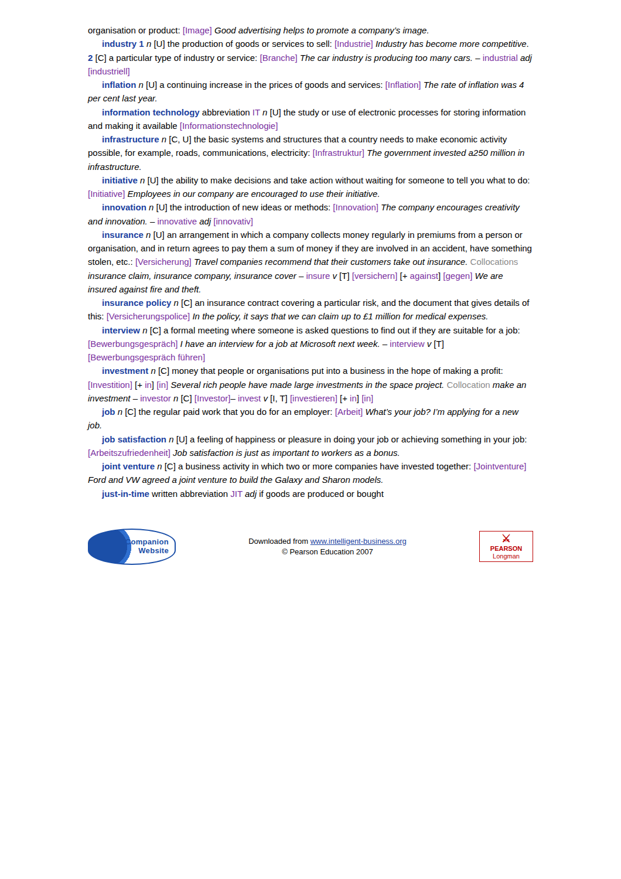organisation or product: [Image] Good advertising helps to promote a company’s image.
industry 1 n [U] the production of goods or services to sell: [Industrie] Industry has become more competitive. 2 [C] a particular type of industry or service: [Branche] The car industry is producing too many cars. – industrial adj [industriell]
inflation n [U] a continuing increase in the prices of goods and services: [Inflation] The rate of inflation was 4 per cent last year.
information technology abbreviation IT n [U] the study or use of electronic processes for storing information and making it available [Informationstechnologie]
infrastructure n [C, U] the basic systems and structures that a country needs to make economic activity possible, for example, roads, communications, electricity: [Infrastruktur] The government invested a250 million in infrastructure.
initiative n [U] the ability to make decisions and take action without waiting for someone to tell you what to do: [Initiative] Employees in our company are encouraged to use their initiative.
innovation n [U] the introduction of new ideas or methods: [Innovation] The company encourages creativity and innovation. – innovative adj [innovativ]
insurance n [U] an arrangement in which a company collects money regularly in premiums from a person or organisation, and in return agrees to pay them a sum of money if they are involved in an accident, have something stolen, etc.: [Versicherung] Travel companies recommend that their customers take out insurance. Collocations insurance claim, insurance company, insurance cover – insure v [T] [versichern] [+ against] [gegen] We are insured against fire and theft.
insurance policy n [C] an insurance contract covering a particular risk, and the document that gives details of this: [Versicherungspolice] In the policy, it says that we can claim up to £1 million for medical expenses.
interview n [C] a formal meeting where someone is asked questions to find out if they are suitable for a job: [Bewerbungsgespräch] I have an interview for a job at Microsoft next week. – interview v [T] [Bewerbungsgespräch führen]
investment n [C] money that people or organisations put into a business in the hope of making a profit: [Investition] [+ in] [in] Several rich people have made large investments in the space project. Collocation make an investment – investor n [C] [Investor]– invest v [I, T] [investieren] [+ in] [in]
job n [C] the regular paid work that you do for an employer: [Arbeit] What’s your job? I’m applying for a new job.
job satisfaction n [U] a feeling of happiness or pleasure in doing your job or achieving something in your job: [Arbeitszufriedenheit] Job satisfaction is just as important to workers as a bonus.
joint venture n [C] a business activity in which two or more companies have invested together: [Jointventure] Ford and VW agreed a joint venture to build the Galaxy and Sharon models.
just-in-time written abbreviation JIT adj if goods are produced or bought
Companion
Website
Downloaded from www.intelligent-business.org
© Pearson Education 2007
⚔ PEARSON Longman